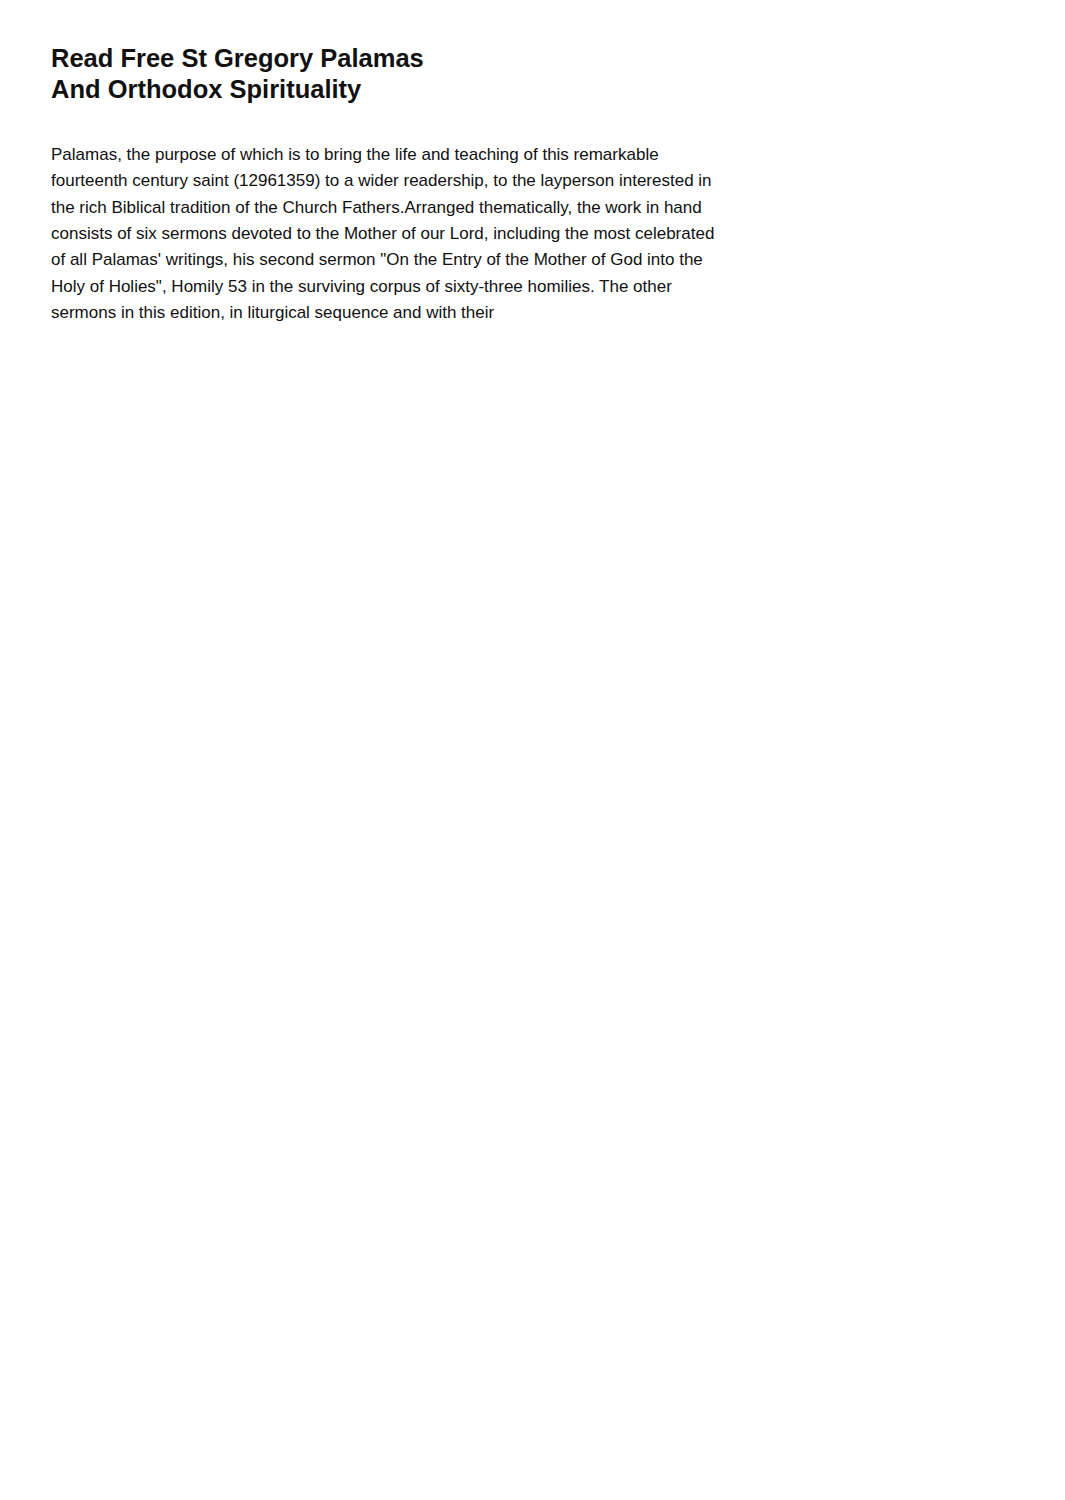Read Free St Gregory Palamas And Orthodox Spirituality
Palamas, the purpose of which is to bring the life and teaching of this remarkable fourteenth century saint (12961359) to a wider readership, to the layperson interested in the rich Biblical tradition of the Church Fathers.Arranged thematically, the work in hand consists of six sermons devoted to the Mother of our Lord, including the most celebrated of all Palamas' writings, his second sermon "On the Entry of the Mother of God into the Holy of Holies", Homily 53 in the surviving corpus of sixty-three homilies. The other sermons in this edition, in liturgical sequence and with their